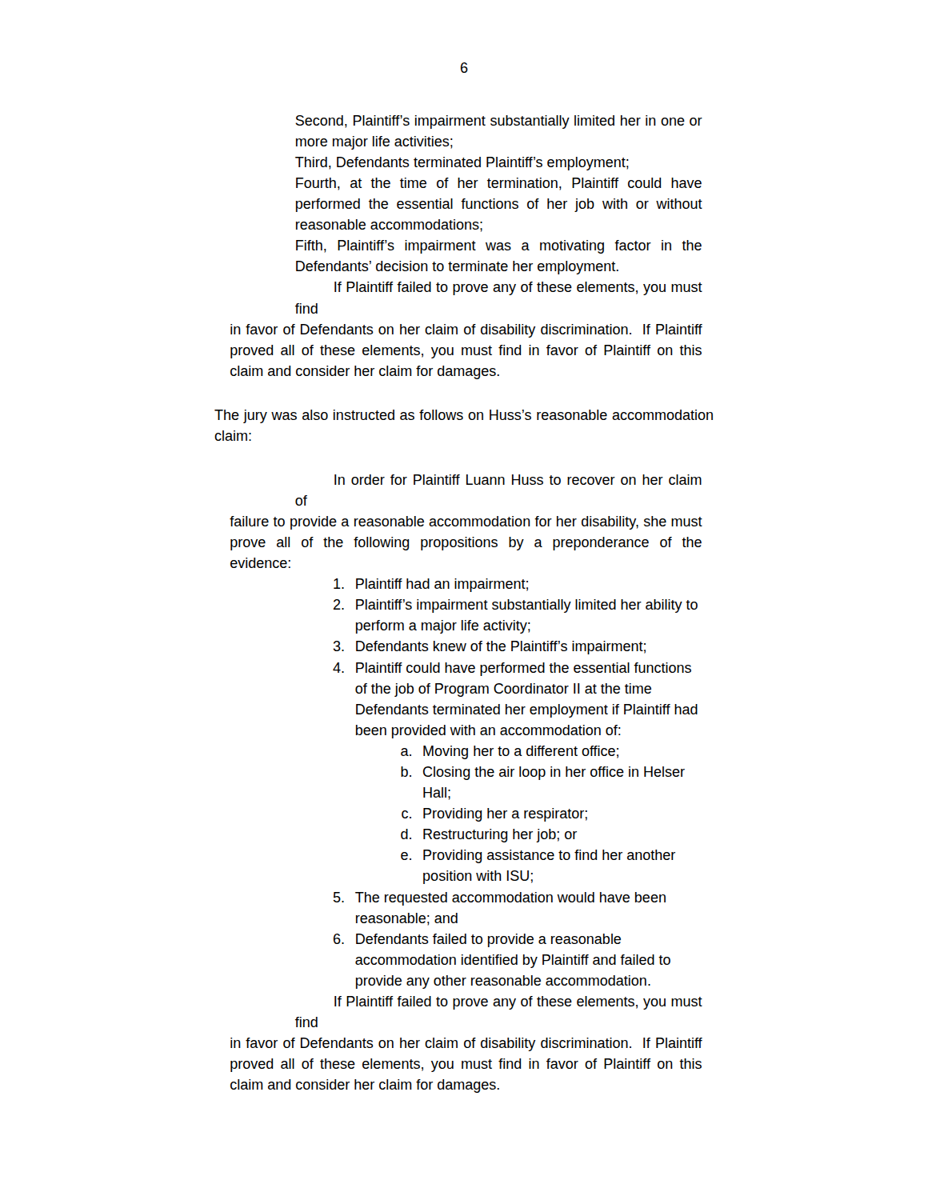6
Second, Plaintiff’s impairment substantially limited her in one or more major life activities;
Third, Defendants terminated Plaintiff’s employment;
Fourth, at the time of her termination, Plaintiff could have performed the essential functions of her job with or without reasonable accommodations;
Fifth, Plaintiff’s impairment was a motivating factor in the Defendants’ decision to terminate her employment.
If Plaintiff failed to prove any of these elements, you must find
in favor of Defendants on her claim of disability discrimination. If Plaintiff proved all of these elements, you must find in favor of Plaintiff on this claim and consider her claim for damages.
The jury was also instructed as follows on Huss’s reasonable accommodation claim:
In order for Plaintiff Luann Huss to recover on her claim of
failure to provide a reasonable accommodation for her disability, she must prove all of the following propositions by a preponderance of the evidence:
Plaintiff had an impairment;
Plaintiff’s impairment substantially limited her ability to perform a major life activity;
Defendants knew of the Plaintiff’s impairment;
Plaintiff could have performed the essential functions of the job of Program Coordinator II at the time Defendants terminated her employment if Plaintiff had been provided with an accommodation of:
Moving her to a different office;
Closing the air loop in her office in Helser Hall;
Providing her a respirator;
Restructuring her job; or
Providing assistance to find her another position with ISU;
The requested accommodation would have been reasonable; and
Defendants failed to provide a reasonable accommodation identified by Plaintiff and failed to provide any other reasonable accommodation.
If Plaintiff failed to prove any of these elements, you must find
in favor of Defendants on her claim of disability discrimination. If Plaintiff proved all of these elements, you must find in favor of Plaintiff on this claim and consider her claim for damages.